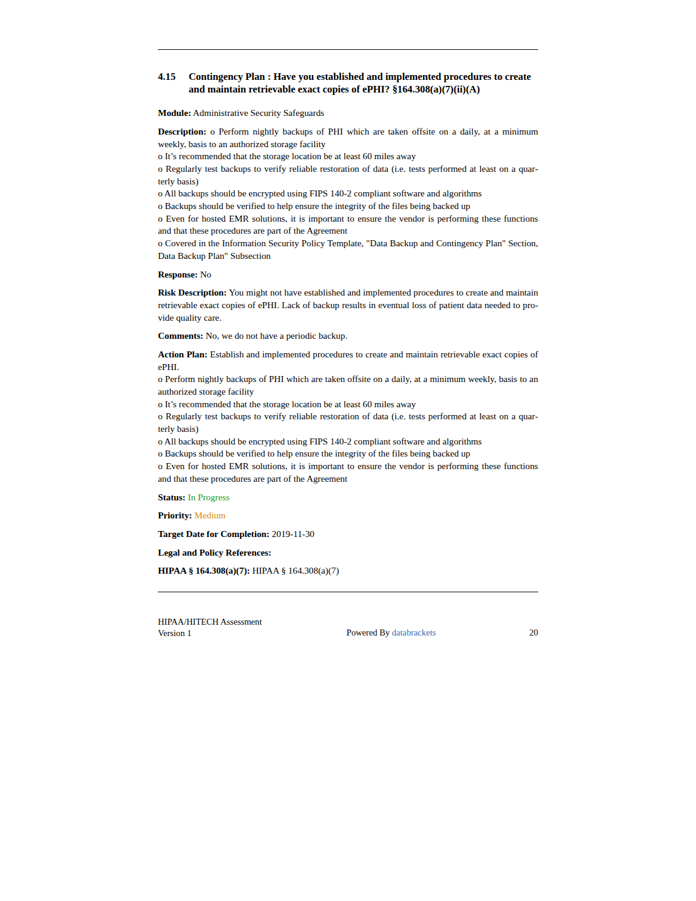4.15 Contingency Plan : Have you established and implemented procedures to create and maintain retrievable exact copies of ePHI? §164.308(a)(7)(ii)(A)
Module: Administrative Security Safeguards
Description: o Perform nightly backups of PHI which are taken offsite on a daily, at a minimum weekly, basis to an authorized storage facility
o It’s recommended that the storage location be at least 60 miles away
o Regularly test backups to verify reliable restoration of data (i.e. tests performed at least on a quarterly basis)
o All backups should be encrypted using FIPS 140-2 compliant software and algorithms
o Backups should be verified to help ensure the integrity of the files being backed up
o Even for hosted EMR solutions, it is important to ensure the vendor is performing these functions and that these procedures are part of the Agreement
o Covered in the Information Security Policy Template, "Data Backup and Contingency Plan" Section, Data Backup Plan" Subsection
Response: No
Risk Description: You might not have established and implemented procedures to create and maintain retrievable exact copies of ePHI. Lack of backup results in eventual loss of patient data needed to provide quality care.
Comments: No, we do not have a periodic backup.
Action Plan: Establish and implemented procedures to create and maintain retrievable exact copies of ePHI.
o Perform nightly backups of PHI which are taken offsite on a daily, at a minimum weekly, basis to an authorized storage facility
o It’s recommended that the storage location be at least 60 miles away
o Regularly test backups to verify reliable restoration of data (i.e. tests performed at least on a quarterly basis)
o All backups should be encrypted using FIPS 140-2 compliant software and algorithms
o Backups should be verified to help ensure the integrity of the files being backed up
o Even for hosted EMR solutions, it is important to ensure the vendor is performing these functions and that these procedures are part of the Agreement
Status: In Progress
Priority: Medium
Target Date for Completion: 2019-11-30
Legal and Policy References:
HIPAA § 164.308(a)(7): HIPAA § 164.308(a)(7)
HIPAA/HITECH Assessment
Version 1
Powered By databrackets
20